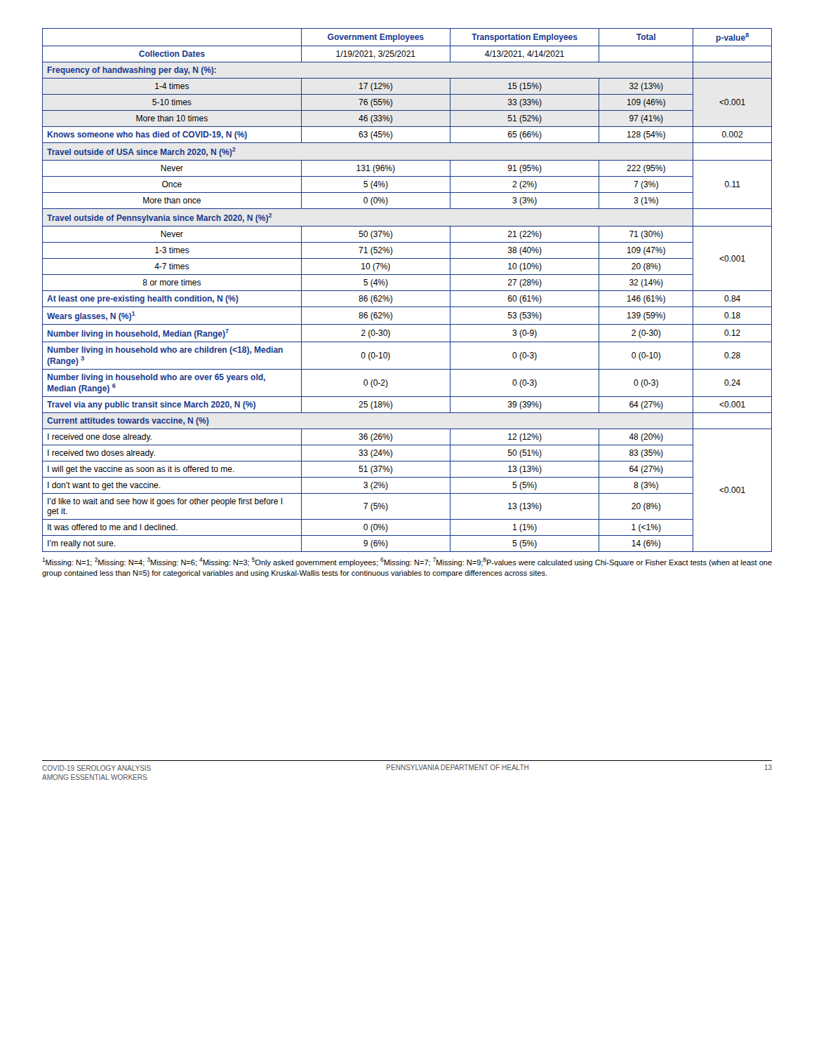| | Government Employees | Transportation Employees | Total | p-value 8 |
| --- | --- | --- | --- | --- |
| Collection Dates | 1/19/2021, 3/25/2021 | 4/13/2021, 4/14/2021 | | |
| Frequency of handwashing per day, N (%): | |
| 1-4 times | 17 (12%) | 15 (15%) | 32 (13%) | <0.001 |
| 5-10 times | 76 (55%) | 33 (33%) | 109 (46%) |
| More than 10 times | 46 (33%) | 51 (52%) | 97 (41%) |
| Knows someone who has died of COVID-19, N (%) | 63 (45%) | 65 (66%) | 128 (54%) | 0.002 |
| Travel outside of USA since March 2020, N (%) 2 | |
| Never | 131 (96%) | 91 (95%) | 222 (95%) | 0.11 |
| Once | 5 (4%) | 2 (2%) | 7 (3%) |
| More than once | 0 (0%) | 3 (3%) | 3 (1%) |
| Travel outside of Pennsylvania since March 2020, N (%) 2 | |
| Never | 50 (37%) | 21 (22%) | 71 (30%) | <0.001 |
| 1-3 times | 71 (52%) | 38 (40%) | 109 (47%) |
| 4-7 times | 10 (7%) | 10 (10%) | 20 (8%) |
| 8 or more times | 5 (4%) | 27 (28%) | 32 (14%) |
| At least one pre-existing health condition, N (%) | 86 (62%) | 60 (61%) | 146 (61%) | 0.84 |
| Wears glasses, N (%) 1 | 86 (62%) | 53 (53%) | 139 (59%) | 0.18 |
| Number living in household, Median (Range) 7 | 2 (0-30) | 3 (0-9) | 2 (0-30) | 0.12 |
| Number living in household who are children (<18), Median (Range) 3 | 0 (0-10) | 0 (0-3) | 0 (0-10) | 0.28 |
| Number living in household who are over 65 years old, Median (Range) 6 | 0 (0-2) | 0 (0-3) | 0 (0-3) | 0.24 |
| Travel via any public transit since March 2020, N (%) | 25 (18%) | 39 (39%) | 64 (27%) | <0.001 |
| Current attitudes towards vaccine, N (%) | |
| I received one dose already. | 36 (26%) | 12 (12%) | 48 (20%) | <0.001 |
| I received two doses already. | 33 (24%) | 50 (51%) | 83 (35%) |
| I will get the vaccine as soon as it is offered to me. | 51 (37%) | 13 (13%) | 64 (27%) |
| I don’t want to get the vaccine. | 3 (2%) | 5 (5%) | 8 (3%) |
| I’d like to wait and see how it goes for other people first before I get it. | 7 (5%) | 13 (13%) | 20 (8%) |
| It was offered to me and I declined. | 0 (0%) | 1 (1%) | 1 (<1%) |
| I’m really not sure. | 9 (6%) | 5 (5%) | 14 (6%) |
1Missing: N=1; 2Missing: N=4; 3Missing: N=6; 4Missing: N=3; 5Only asked government employees; 6Missing: N=7; 7Missing: N=9;8P-values were calculated using Chi-Square or Fisher Exact tests (when at least one group contained less than N=5) for categorical variables and using Kruskal-Wallis tests for continuous variables to compare differences across sites.
COVID-19 Serology Analysis
Among Essential Workers
Pennsylvania Department of Health
13